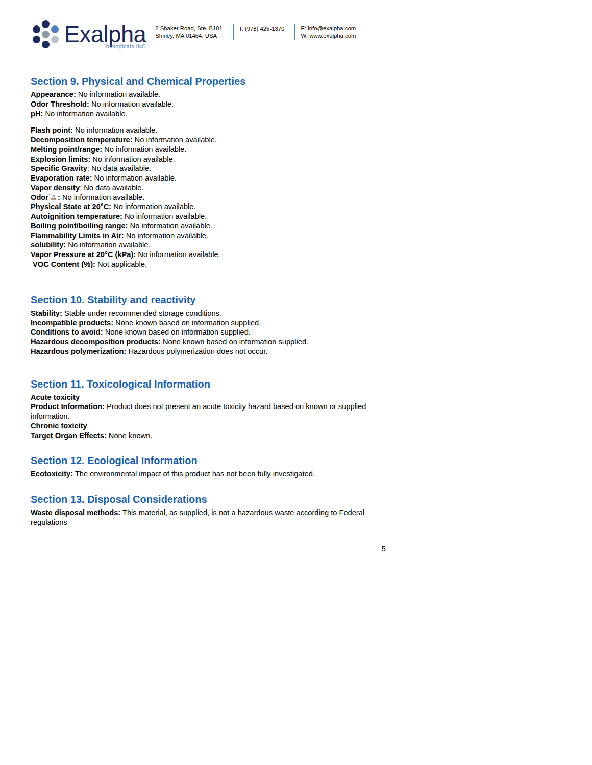Exalpha biologicals INC
2 Shaker Road, Ste. B101
Shirley, MA 01464, USA
T: (978) 425-1370
E: info@exalpha.com
W: www.exalpha.com
Section 9. Physical and Chemical Properties
Appearance: No information available.
Odor Threshold: No information available.
pH: No information available.
Flash point: No information available.
Decomposition temperature: No information available.
Melting point/range: No information available.
Explosion limits: No information available.
Specific Gravity: No data available.
Evaporation rate: No information available.
Vapor density: No data available.
Odor[1] SEP: No information available.
Physical State at 20°C: No information available.
Autoignition temperature: No information available.
Boiling point/boiling range: No information available.
Flammability Limits in Air: No information available.
solubility: No information available.
Vapor Pressure at 20°C (kPa): No information available.
VOC Content (%): Not applicable.
Section 10. Stability and reactivity
Stability: Stable under recommended storage conditions.
Incompatible products: None known based on information supplied.
Conditions to avoid: None known based on information supplied.
Hazardous decomposition products: None known based on information supplied.
Hazardous polymerization: Hazardous polymerization does not occur.
Section 11. Toxicological Information
Acute toxicity
Product Information: Product does not present an acute toxicity hazard based on known or supplied information.
Chronic toxicity
Target Organ Effects: None known.
Section 12. Ecological Information
Ecotoxicity: The environmental impact of this product has not been fully investigated.
Section 13. Disposal Considerations
Waste disposal methods: This material, as supplied, is not a hazardous waste according to Federal regulations
5